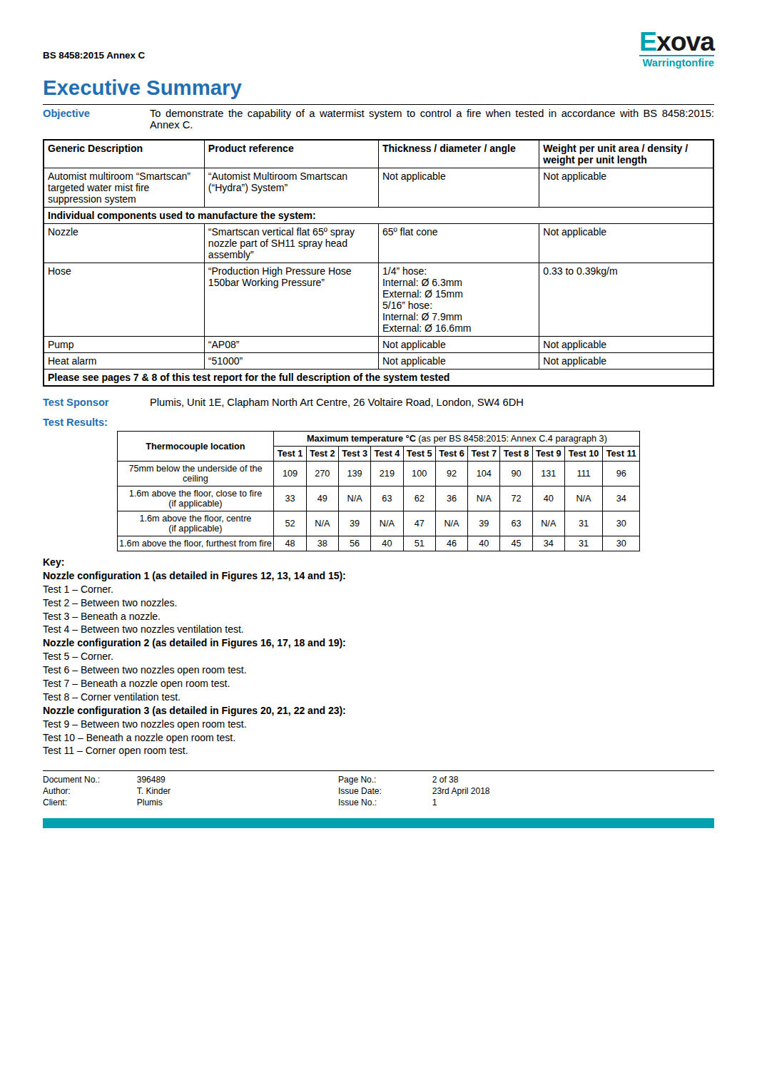BS 8458:2015 Annex C
Exova
Warringtonfire
Executive Summary
Objective
To demonstrate the capability of a watermist system to control a fire when tested in accordance with BS 8458:2015: Annex C.
| Generic Description | Product reference | Thickness / diameter / angle | Weight per unit area / density / weight per unit length |
| --- | --- | --- | --- |
| Automist multiroom “Smartscan” targeted water mist fire suppression system | “Automist Multiroom Smartscan (“Hydra”) System” | Not applicable | Not applicable |
| Individual components used to manufacture the system: |
| Nozzle | “Smartscan vertical flat 65º spray nozzle part of SH11 spray head assembly” | 65º flat cone | Not applicable |
| Hose | “Production High Pressure Hose 150bar Working Pressure” | 1/4” hose: Internal: Ø 6.3mm External: Ø 15mm 5/16” hose: Internal: Ø 7.9mm External: Ø 16.6mm | 0.33 to 0.39kg/m |
| Pump | “AP08” | Not applicable | Not applicable |
| Heat alarm | “51000” | Not applicable | Not applicable |
| Please see pages 7 & 8 of this test report for the full description of the system tested |
Test Sponsor
Plumis, Unit 1E, Clapham North Art Centre, 26 Voltaire Road, London, SW4 6DH
Test Results:
| Thermocouple location | Maximum temperature °C (as per BS 8458:2015: Annex C.4 paragraph 3) |
| --- | --- |
| Test 1 | Test 2 | Test 3 | Test 4 | Test 5 | Test 6 | Test 7 | Test 8 | Test 9 | Test 10 | Test 11 |
| 75mm below the underside of the ceiling | 109 | 270 | 139 | 219 | 100 | 92 | 104 | 90 | 131 | 111 | 96 |
| 1.6m above the floor, close to fire (if applicable) | 33 | 49 | N/A | 63 | 62 | 36 | N/A | 72 | 40 | N/A | 34 |
| 1.6m above the floor, centre (if applicable) | 52 | N/A | 39 | N/A | 47 | N/A | 39 | 63 | N/A | 31 | 30 |
| 1.6m above the floor, furthest from fire | 48 | 38 | 56 | 40 | 51 | 46 | 40 | 45 | 34 | 31 | 30 |
Key:
Nozzle configuration 1 (as detailed in Figures 12, 13, 14 and 15):
Test 1 – Corner.
Test 2 – Between two nozzles.
Test 3 – Beneath a nozzle.
Test 4 – Between two nozzles ventilation test.
Nozzle configuration 2 (as detailed in Figures 16, 17, 18 and 19):
Test 5 – Corner.
Test 6 – Between two nozzles open room test.
Test 7 – Beneath a nozzle open room test.
Test 8 – Corner ventilation test.
Nozzle configuration 3 (as detailed in Figures 20, 21, 22 and 23):
Test 9 – Between two nozzles open room test.
Test 10 – Beneath a nozzle open room test.
Test 11 – Corner open room test.
| Document No.: | 396489 | Page No.: | 2 of 38 |
| Author: | T. Kinder | Issue Date: | 23rd April 2018 |
| Client: | Plumis | Issue No.: | 1 |